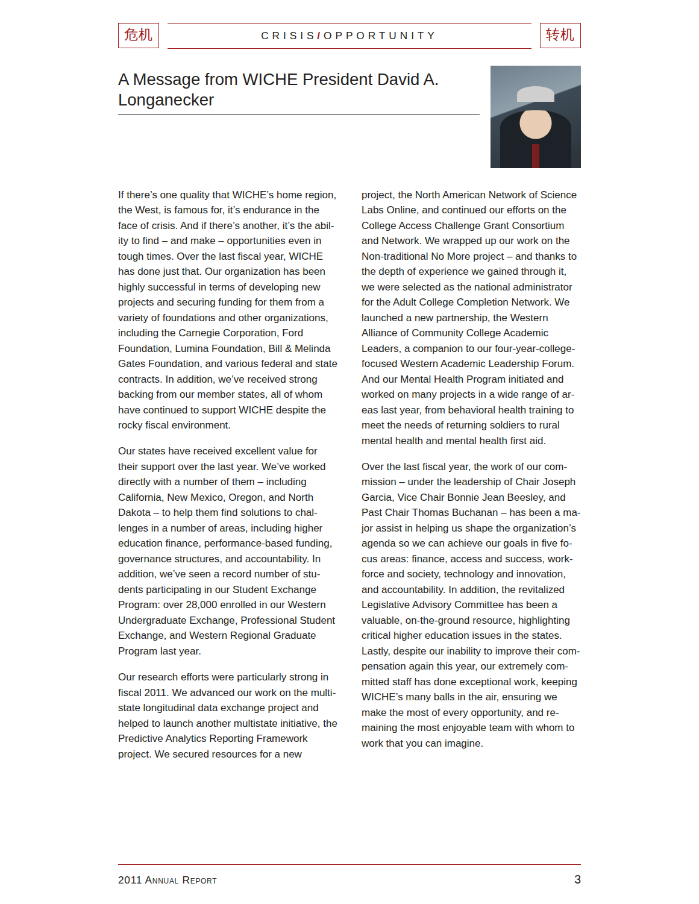危机
Crisis/Opportunity
转机
A Message from WICHE President David A. Longanecker
If there’s one quality that WICHE’s home region, the West, is famous for, it’s endurance in the face of crisis. And if there’s another, it’s the ability to find – and make – opportunities even in tough times. Over the last fiscal year, WICHE has done just that. Our organization has been highly successful in terms of developing new projects and securing funding for them from a variety of foundations and other organizations, including the Carnegie Corporation, Ford Foundation, Lumina Foundation, Bill & Melinda Gates Foundation, and various federal and state contracts. In addition, we’ve received strong backing from our member states, all of whom have continued to support WICHE despite the rocky fiscal environment.
Our states have received excellent value for their support over the last year. We’ve worked directly with a number of them – including California, New Mexico, Oregon, and North Dakota – to help them find solutions to challenges in a number of areas, including higher education finance, performance-based funding, governance structures, and accountability. In addition, we’ve seen a record number of students participating in our Student Exchange Program: over 28,000 enrolled in our Western Undergraduate Exchange, Professional Student Exchange, and Western Regional Graduate Program last year.
Our research efforts were particularly strong in fiscal 2011. We advanced our work on the multistate longitudinal data exchange project and helped to launch another multistate initiative, the Predictive Analytics Reporting Framework project. We secured resources for a new project, the North American Network of Science Labs Online, and continued our efforts on the College Access Challenge Grant Consortium and Network. We wrapped up our work on the Non-traditional No More project – and thanks to the depth of experience we gained through it, we were selected as the national administrator for the Adult College Completion Network. We launched a new partnership, the Western Alliance of Community College Academic Leaders, a companion to our four-year-college-focused Western Academic Leadership Forum. And our Mental Health Program initiated and worked on many projects in a wide range of areas last year, from behavioral health training to meet the needs of returning soldiers to rural mental health and mental health first aid.
Over the last fiscal year, the work of our commission – under the leadership of Chair Joseph Garcia, Vice Chair Bonnie Jean Beesley, and Past Chair Thomas Buchanan – has been a major assist in helping us shape the organization’s agenda so we can achieve our goals in five focus areas: finance, access and success, workforce and society, technology and innovation, and accountability. In addition, the revitalized Legislative Advisory Committee has been a valuable, on-the-ground resource, highlighting critical higher education issues in the states. Lastly, despite our inability to improve their compensation again this year, our extremely committed staff has done exceptional work, keeping WICHE’s many balls in the air, ensuring we make the most of every opportunity, and remaining the most enjoyable team with whom to work that you can imagine.
2011 Annual Report 3